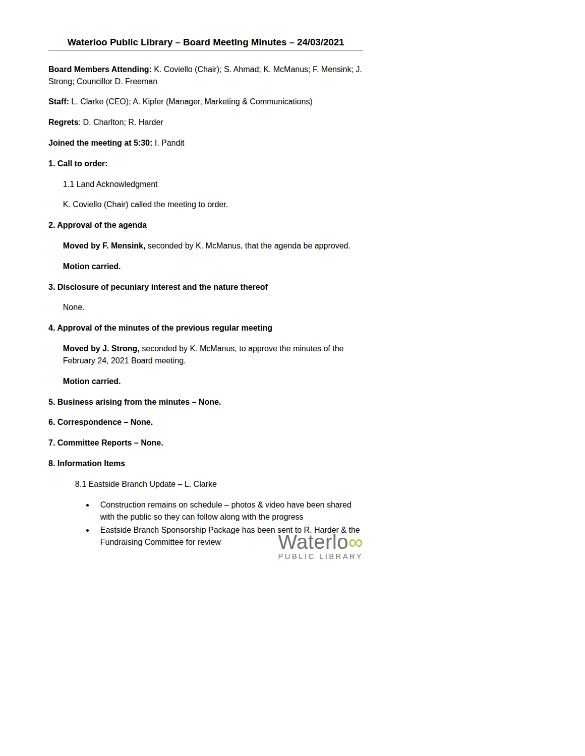Waterloo Public Library – Board Meeting Minutes – 24/03/2021
Board Members Attending: K. Coviello (Chair); S. Ahmad; K. McManus; F. Mensink; J. Strong; Councillor D. Freeman
Staff: L. Clarke (CEO); A. Kipfer (Manager, Marketing & Communications)
Regrets: D. Charlton; R. Harder
Joined the meeting at 5:30: I. Pandit
1. Call to order:
1.1 Land Acknowledgment
K. Coviello (Chair) called the meeting to order.
2. Approval of the agenda
Moved by F. Mensink, seconded by K. McManus, that the agenda be approved.
Motion carried.
3. Disclosure of pecuniary interest and the nature thereof
None.
4. Approval of the minutes of the previous regular meeting
Moved by J. Strong, seconded by K. McManus, to approve the minutes of the February 24, 2021 Board meeting.
Motion carried.
5. Business arising from the minutes – None.
6. Correspondence – None.
7. Committee Reports – None.
8. Information Items
8.1 Eastside Branch Update – L. Clarke
Construction remains on schedule – photos & video have been shared with the public so they can follow along with the progress
Eastside Branch Sponsorship Package has been sent to R. Harder & the Fundraising Committee for review
Waterlo∞
PUBLIC LIBRARY